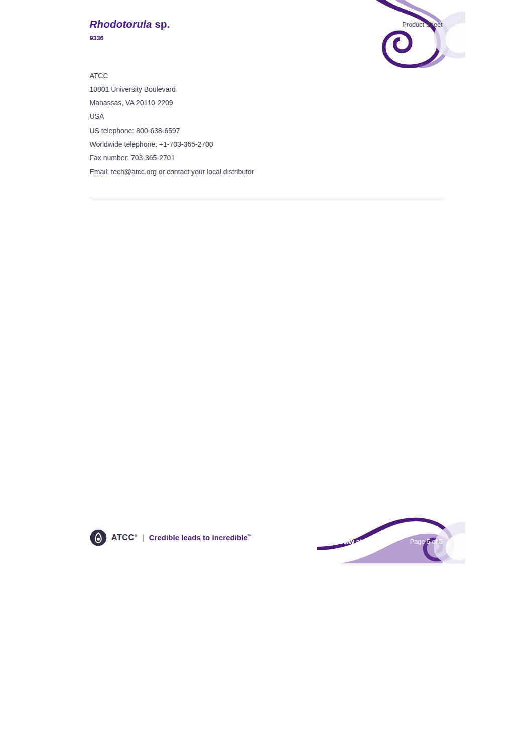Rhodotorula sp.
9336
Product Sheet
ATCC
10801 University Boulevard
Manassas, VA 20110-2209
USA
US telephone: 800-638-6597
Worldwide telephone: +1-703-365-2700
Fax number: 703-365-2701
Email: tech@atcc.org or contact your local distributor
ATCC® | Credible leads to Incredible™
www.atcc.org Page 5 of 5